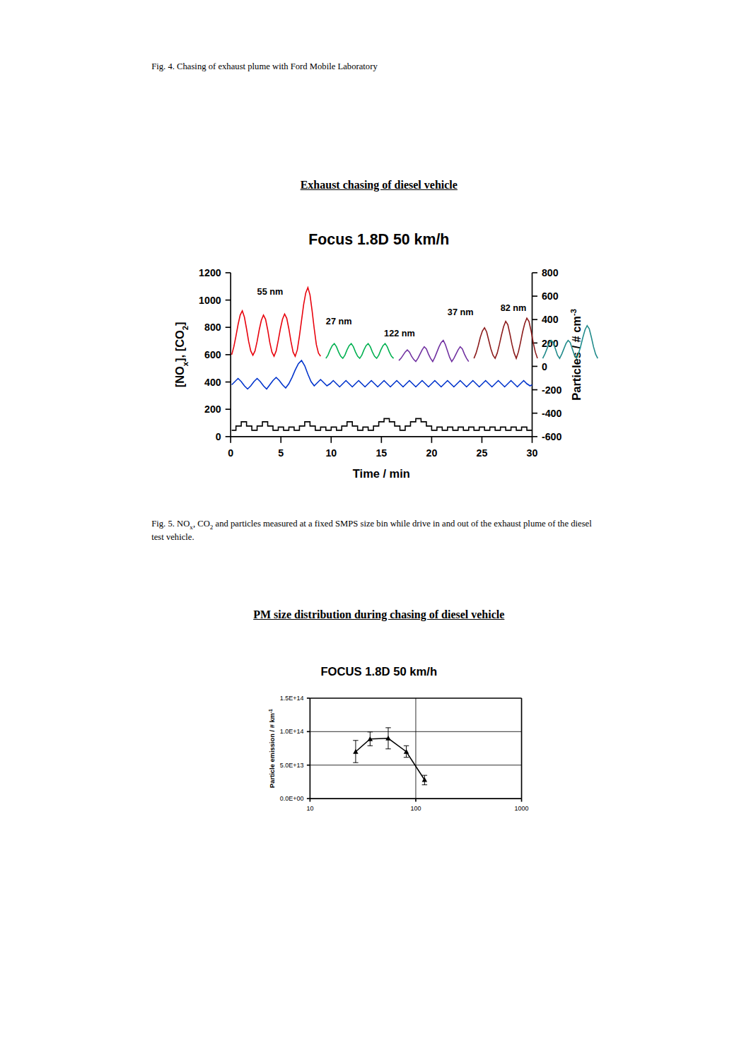Fig. 4. Chasing of exhaust plume with Ford Mobile Laboratory
Exhaust chasing of diesel vehicle
Focus 1.8D 50 km/h
0 200 400 600 800 1000 1200 -600 -400 -200 0 200 400 600 800 0 5 10 15 20 25 30 Time / min [NOx], [CO2] Particles / # cm-3 55 nm 27 nm 122 nm 37 nm 82 nm
Fig. 5. NOx, CO2 and particles measured at a fixed SMPS size bin while drive in and out of the exhaust plume of the diesel test vehicle.
PM size distribution during chasing of diesel vehicle
FOCUS 1.8D 50 km/h
0.0E+00 5.0E+13 1.0E+14 1.5E+14 10 100 1000 Particle emission / # km-1